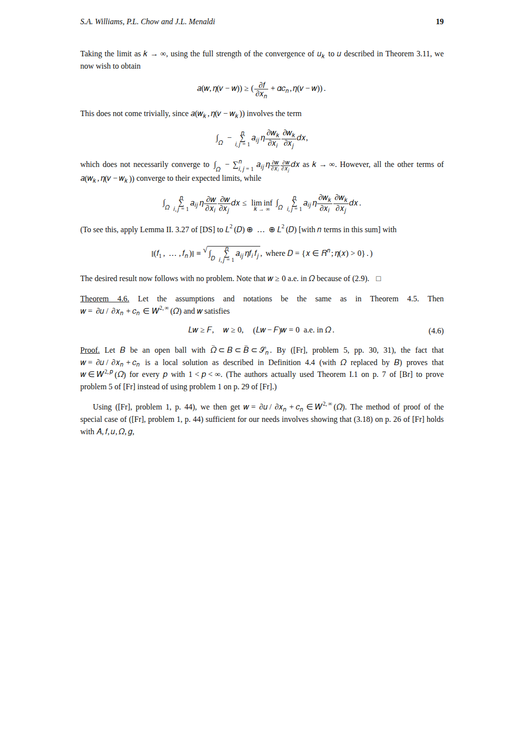S.A. Williams, P.L. Chow and J.L. Menaldi 19
Taking the limit as k→∞, using the full strength of the convergence of uk to u described in Theorem 3.11, we now wish to obtain
a(w,η(v−w)) ≥ ( ∂f∂xn +αcn , η(v−w)) .
This does not come trivially, since a(wk,η(v−wk)) involves the term
∫Ω − ∑i,j=1n aij η ∂wk∂xi ∂wk∂xj dx,
which does not necessarily converge to ∫Ω−∑i,j=1naijη∂w∂xi∂w∂xjdx as k→∞. However, all the other terms of a(wk,η(v−wk)) converge to their expected limits, while
∫Ω ∑i,j=1n aijη ∂w∂xi ∂w∂xj dx ≤ lim infk→∞ ∫Ω ∑i,j=1n aijη ∂wk∂xi ∂wk∂xj dx.
(To see this, apply Lemma II. 3.27 of [DS] to L2(D)⊕…⊕L2(D) [with n terms in this sum] with
‖(f1,…,fn)‖ ≡ ∫D ∑i,j=1n aijηfifj , where D={x∈Rn;η(x)>0}.)
The desired result now follows with no problem. Note that w≥0 a.e. in Ω because of (2.9). □
Theorem 4.6. Let the assumptions and notations be the same as in Theorem 4.5. Then w=∂u/∂xn+cn∈W2,∞(Ω) and w satisfies
Lw≥F, w≥0, (Lw−F)w=0 a.e. in Ω. (4.6)
Proof. Let B be an open ball with Ω¯⊂B⊂B¯⊂𝒮n. By ([Fr], problem 5, pp. 30, 31), the fact that w=∂u/∂xn+cn is a local solution as described in Definition 4.4 (with Ω replaced by B) proves that w∈W2,p(Ω) for every p with 1<p<∞. (The authors actually used Theorem I.1 on p. 7 of [Br] to prove problem 5 of [Fr] instead of using problem 1 on p. 29 of [Fr].)
Using ([Fr], problem 1, p. 44), we then get w=∂u/∂xn+cn∈W2,∞(Ω). The method of proof of the special case of ([Fr], problem 1, p. 44) sufficient for our needs involves showing that (3.18) on p. 26 of [Fr] holds with A,f,u,Ω,g,